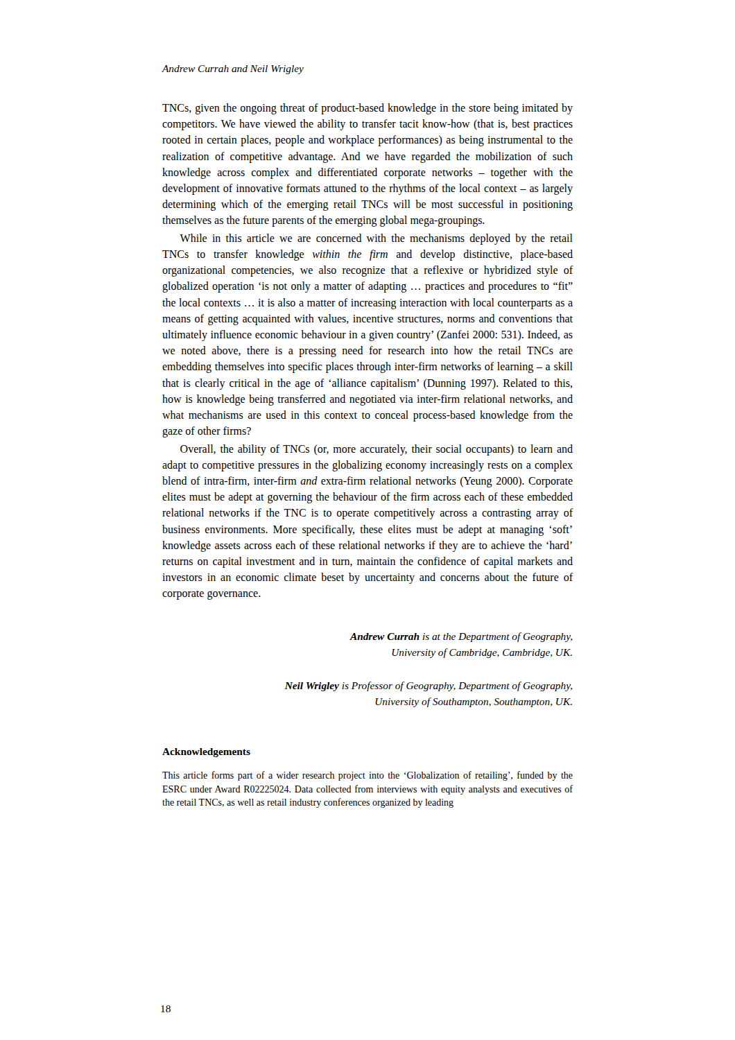Andrew Currah and Neil Wrigley
TNCs, given the ongoing threat of product-based knowledge in the store being imitated by competitors. We have viewed the ability to transfer tacit know-how (that is, best practices rooted in certain places, people and workplace performances) as being instrumental to the realization of competitive advantage. And we have regarded the mobilization of such knowledge across complex and differentiated corporate networks – together with the development of innovative formats attuned to the rhythms of the local context – as largely determining which of the emerging retail TNCs will be most successful in positioning themselves as the future parents of the emerging global mega-groupings.
While in this article we are concerned with the mechanisms deployed by the retail TNCs to transfer knowledge within the firm and develop distinctive, place-based organizational competencies, we also recognize that a reflexive or hybridized style of globalized operation ‘is not only a matter of adapting … practices and procedures to “fit” the local contexts … it is also a matter of increasing interaction with local counterparts as a means of getting acquainted with values, incentive structures, norms and conventions that ultimately influence economic behaviour in a given country’ (Zanfei 2000: 531). Indeed, as we noted above, there is a pressing need for research into how the retail TNCs are embedding themselves into specific places through inter-firm networks of learning – a skill that is clearly critical in the age of ‘alliance capitalism’ (Dunning 1997). Related to this, how is knowledge being transferred and negotiated via inter-firm relational networks, and what mechanisms are used in this context to conceal process-based knowledge from the gaze of other firms?
Overall, the ability of TNCs (or, more accurately, their social occupants) to learn and adapt to competitive pressures in the globalizing economy increasingly rests on a complex blend of intra-firm, inter-firm and extra-firm relational networks (Yeung 2000). Corporate elites must be adept at governing the behaviour of the firm across each of these embedded relational networks if the TNC is to operate competitively across a contrasting array of business environments. More specifically, these elites must be adept at managing ‘soft’ knowledge assets across each of these relational networks if they are to achieve the ‘hard’ returns on capital investment and in turn, maintain the confidence of capital markets and investors in an economic climate beset by uncertainty and concerns about the future of corporate governance.
Andrew Currah is at the Department of Geography,
University of Cambridge, Cambridge, UK.
Neil Wrigley is Professor of Geography, Department of Geography,
University of Southampton, Southampton, UK.
Acknowledgements
This article forms part of a wider research project into the ‘Globalization of retailing’, funded by the ESRC under Award R02225024. Data collected from interviews with equity analysts and executives of the retail TNCs, as well as retail industry conferences organized by leading
18